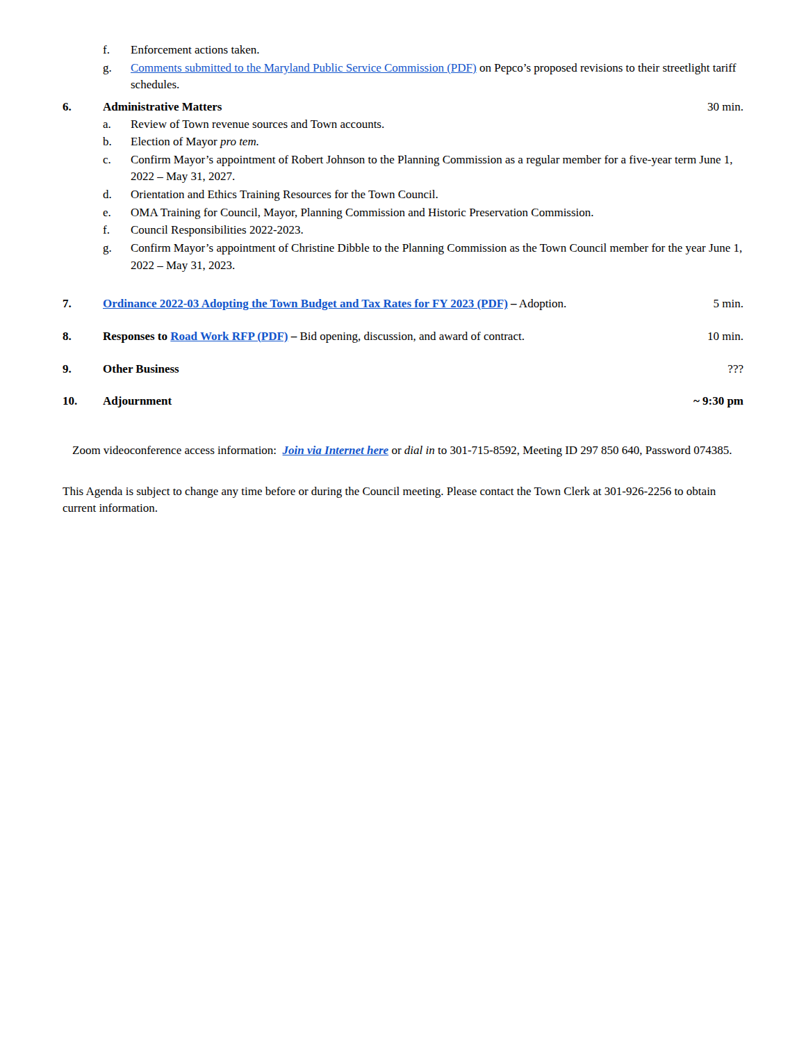5.
f. Enforcement actions taken.
g. Comments submitted to the Maryland Public Service Commission (PDF) on Pepco’s proposed revisions to their streetlight tariff schedules.
6.
Administrative Matters 30 min.
a. Review of Town revenue sources and Town accounts.
b. Election of Mayor pro tem.
c. Confirm Mayor’s appointment of Robert Johnson to the Planning Commission as a regular member for a five-year term June 1, 2022 – May 31, 2027.
d. Orientation and Ethics Training Resources for the Town Council.
e. OMA Training for Council, Mayor, Planning Commission and Historic Preservation Commission.
f. Council Responsibilities 2022-2023.
g. Confirm Mayor’s appointment of Christine Dibble to the Planning Commission as the Town Council member for the year June 1, 2022 – May 31, 2023.
7.
Ordinance 2022-03 Adopting the Town Budget and Tax Rates for FY 2023 (PDF) – Adoption.5 min.
8.
Responses to Road Work RFP (PDF) – Bid opening, discussion, and award of contract.10 min.
9.
Other Business???
10.
Adjournment~ 9:30 pm
Zoom videoconference access information: Join via Internet here or dial in to 301-715-8592, Meeting ID 297 850 640, Password 074385.
This Agenda is subject to change any time before or during the Council meeting. Please contact the Town Clerk at 301-926-2256 to obtain current information.